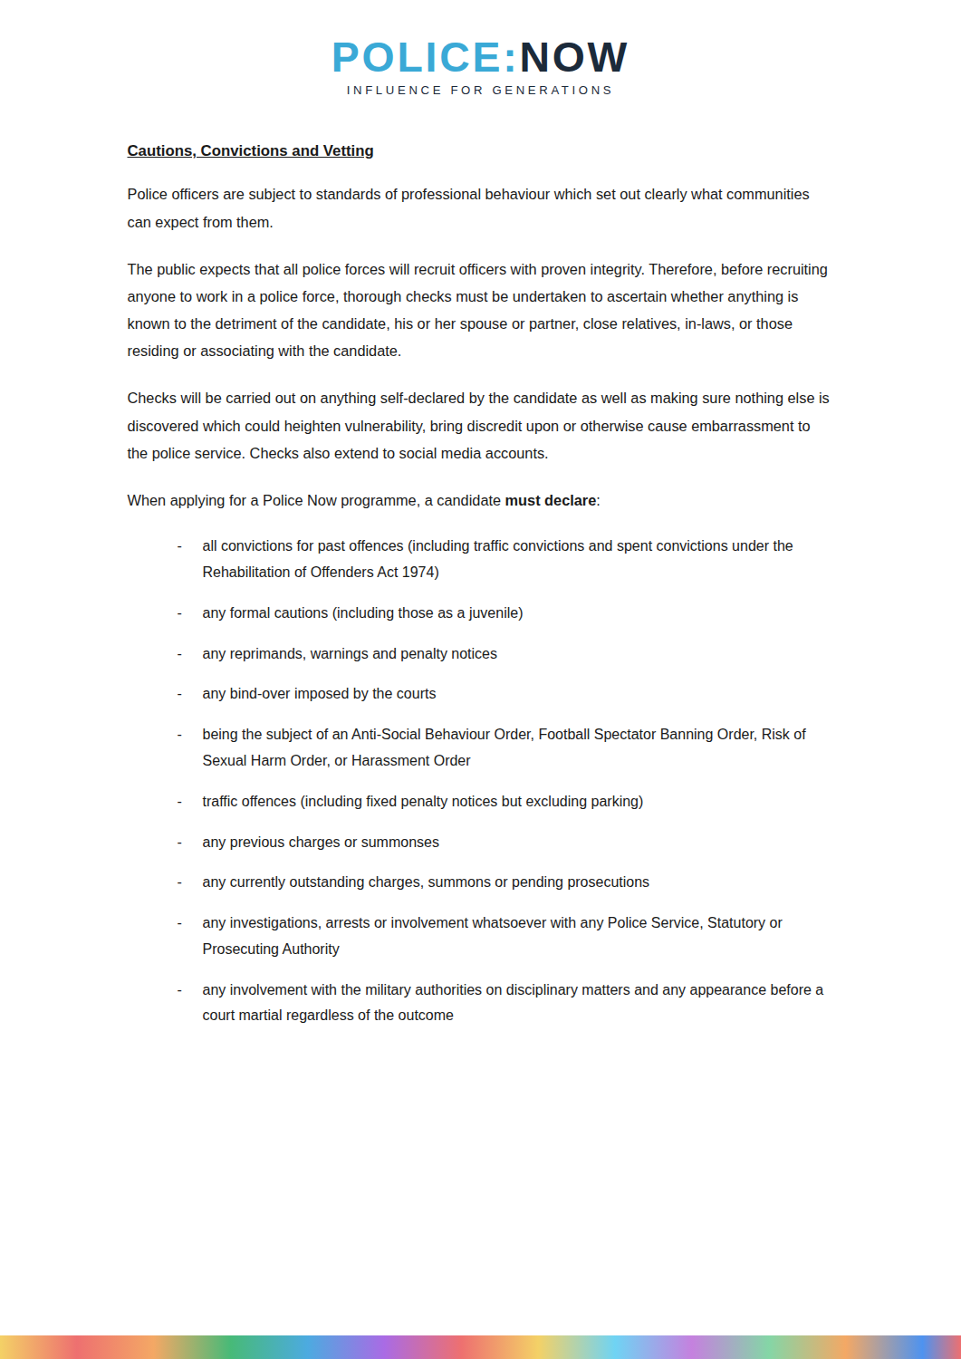POLICE: NOW
INFLUENCE FOR GENERATIONS
Cautions, Convictions and Vetting
Police officers are subject to standards of professional behaviour which set out clearly what communities can expect from them.
The public expects that all police forces will recruit officers with proven integrity. Therefore, before recruiting anyone to work in a police force, thorough checks must be undertaken to ascertain whether anything is known to the detriment of the candidate, his or her spouse or partner, close relatives, in-laws, or those residing or associating with the candidate.
Checks will be carried out on anything self-declared by the candidate as well as making sure nothing else is discovered which could heighten vulnerability, bring discredit upon or otherwise cause embarrassment to the police service. Checks also extend to social media accounts.
When applying for a Police Now programme, a candidate must declare:
all convictions for past offences (including traffic convictions and spent convictions under the Rehabilitation of Offenders Act 1974)
any formal cautions (including those as a juvenile)
any reprimands, warnings and penalty notices
any bind-over imposed by the courts
being the subject of an Anti-Social Behaviour Order, Football Spectator Banning Order, Risk of Sexual Harm Order, or Harassment Order
traffic offences (including fixed penalty notices but excluding parking)
any previous charges or summonses
any currently outstanding charges, summons or pending prosecutions
any investigations, arrests or involvement whatsoever with any Police Service, Statutory or Prosecuting Authority
any involvement with the military authorities on disciplinary matters and any appearance before a court martial regardless of the outcome